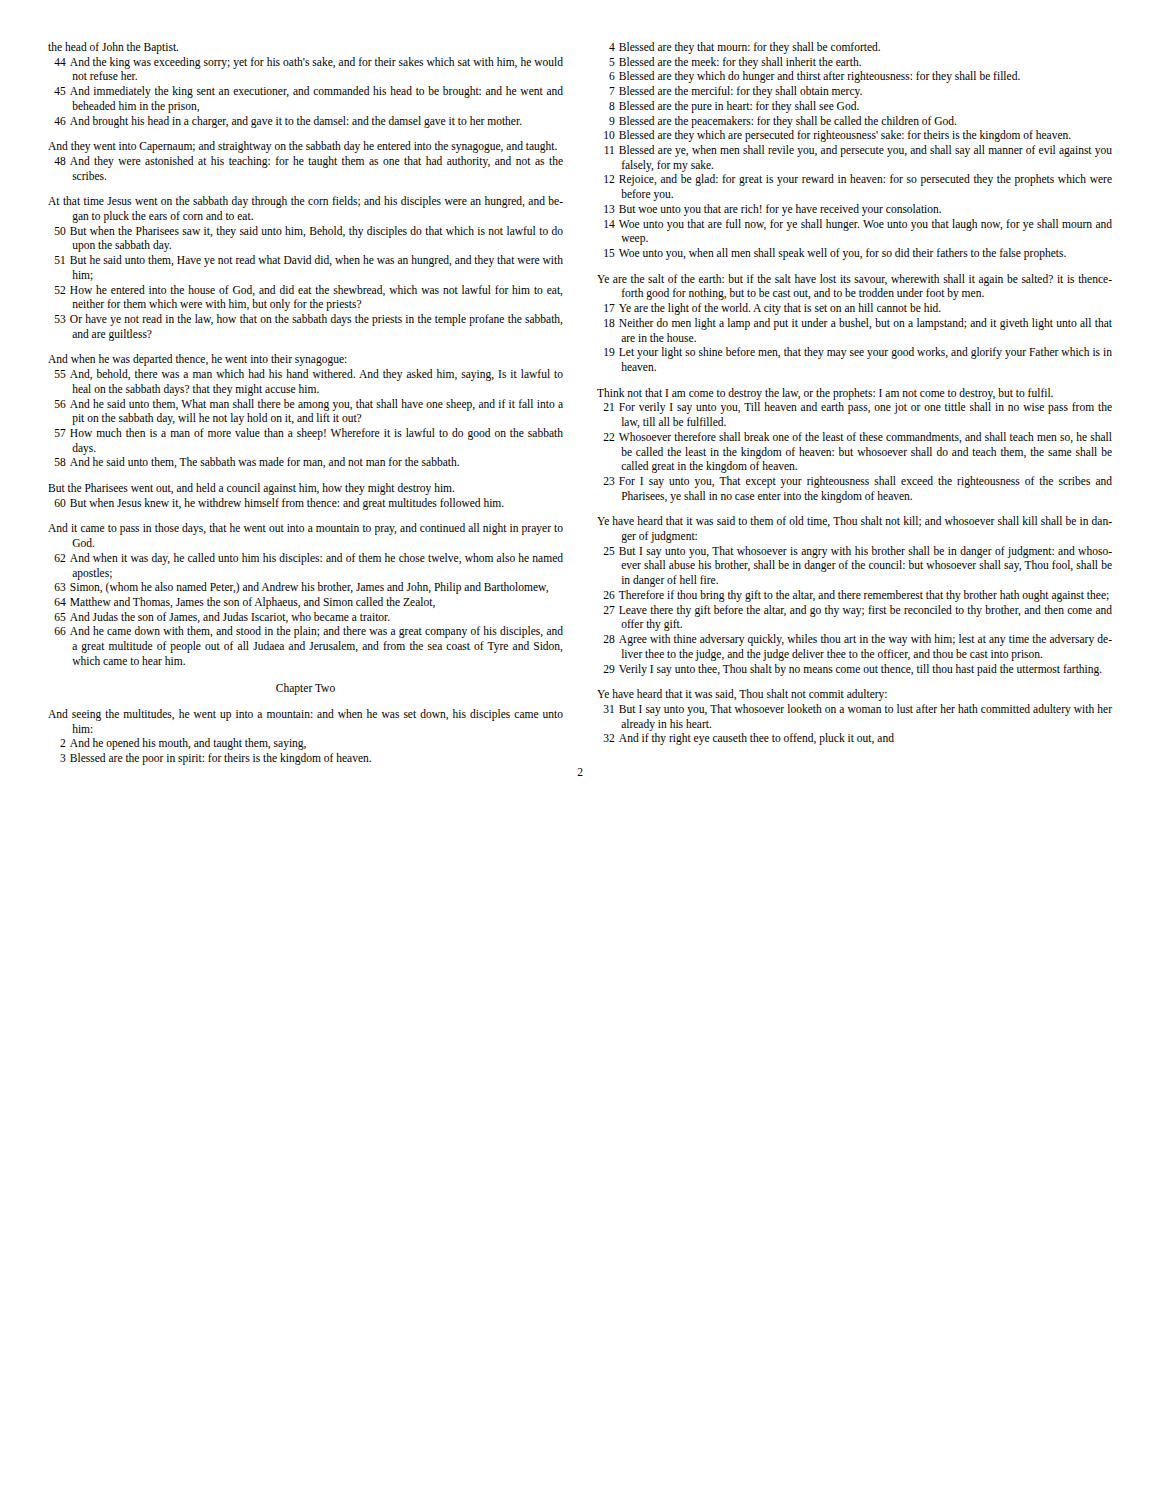the head of John the Baptist.
44 And the king was exceeding sorry; yet for his oath's sake, and for their sakes which sat with him, he would not refuse her.
45 And immediately the king sent an executioner, and commanded his head to be brought: and he went and beheaded him in the prison,
46 And brought his head in a charger, and gave it to the damsel: and the damsel gave it to her mother.
And they went into Capernaum; and straightway on the sabbath day he entered into the synagogue, and taught.
48 And they were astonished at his teaching: for he taught them as one that had authority, and not as the scribes.
At that time Jesus went on the sabbath day through the corn fields; and his disciples were an hungred, and began to pluck the ears of corn and to eat.
50 But when the Pharisees saw it, they said unto him, Behold, thy disciples do that which is not lawful to do upon the sabbath day.
51 But he said unto them, Have ye not read what David did, when he was an hungred, and they that were with him;
52 How he entered into the house of God, and did eat the shewbread, which was not lawful for him to eat, neither for them which were with him, but only for the priests?
53 Or have ye not read in the law, how that on the sabbath days the priests in the temple profane the sabbath, and are guiltless?
And when he was departed thence, he went into their synagogue:
55 And, behold, there was a man which had his hand withered. And they asked him, saying, Is it lawful to heal on the sabbath days? that they might accuse him.
56 And he said unto them, What man shall there be among you, that shall have one sheep, and if it fall into a pit on the sabbath day, will he not lay hold on it, and lift it out?
57 How much then is a man of more value than a sheep! Wherefore it is lawful to do good on the sabbath days.
58 And he said unto them, The sabbath was made for man, and not man for the sabbath.
But the Pharisees went out, and held a council against him, how they might destroy him.
60 But when Jesus knew it, he withdrew himself from thence: and great multitudes followed him.
And it came to pass in those days, that he went out into a mountain to pray, and continued all night in prayer to God.
62 And when it was day, he called unto him his disciples: and of them he chose twelve, whom also he named apostles;
63 Simon, (whom he also named Peter,) and Andrew his brother, James and John, Philip and Bartholomew,
64 Matthew and Thomas, James the son of Alphaeus, and Simon called the Zealot,
65 And Judas the son of James, and Judas Iscariot, who became a traitor.
66 And he came down with them, and stood in the plain; and there was a great company of his disciples, and a great multitude of people out of all Judaea and Jerusalem, and from the sea coast of Tyre and Sidon, which came to hear him.
Chapter Two
And seeing the multitudes, he went up into a mountain: and when he was set down, his disciples came unto him:
2 And he opened his mouth, and taught them, saying,
3 Blessed are the poor in spirit: for theirs is the kingdom of heaven.
4 Blessed are they that mourn: for they shall be comforted.
5 Blessed are the meek: for they shall inherit the earth.
6 Blessed are they which do hunger and thirst after righteousness: for they shall be filled.
7 Blessed are the merciful: for they shall obtain mercy.
8 Blessed are the pure in heart: for they shall see God.
9 Blessed are the peacemakers: for they shall be called the children of God.
10 Blessed are they which are persecuted for righteousness' sake: for theirs is the kingdom of heaven.
11 Blessed are ye, when men shall revile you, and persecute you, and shall say all manner of evil against you falsely, for my sake.
12 Rejoice, and be glad: for great is your reward in heaven: for so persecuted they the prophets which were before you.
13 But woe unto you that are rich! for ye have received your consolation.
14 Woe unto you that are full now, for ye shall hunger. Woe unto you that laugh now, for ye shall mourn and weep.
15 Woe unto you, when all men shall speak well of you, for so did their fathers to the false prophets.
Ye are the salt of the earth: but if the salt have lost its savour, wherewith shall it again be salted? it is thenceforth good for nothing, but to be cast out, and to be trodden under foot by men.
17 Ye are the light of the world. A city that is set on an hill cannot be hid.
18 Neither do men light a lamp and put it under a bushel, but on a lampstand; and it giveth light unto all that are in the house.
19 Let your light so shine before men, that they may see your good works, and glorify your Father which is in heaven.
Think not that I am come to destroy the law, or the prophets: I am not come to destroy, but to fulfil.
21 For verily I say unto you, Till heaven and earth pass, one jot or one tittle shall in no wise pass from the law, till all be fulfilled.
22 Whosoever therefore shall break one of the least of these commandments, and shall teach men so, he shall be called the least in the kingdom of heaven: but whosoever shall do and teach them, the same shall be called great in the kingdom of heaven.
23 For I say unto you, That except your righteousness shall exceed the righteousness of the scribes and Pharisees, ye shall in no case enter into the kingdom of heaven.
Ye have heard that it was said to them of old time, Thou shalt not kill; and whosoever shall kill shall be in danger of judgment:
25 But I say unto you, That whosoever is angry with his brother shall be in danger of judgment: and whosoever shall abuse his brother, shall be in danger of the council: but whosoever shall say, Thou fool, shall be in danger of hell fire.
26 Therefore if thou bring thy gift to the altar, and there rememberest that thy brother hath ought against thee;
27 Leave there thy gift before the altar, and go thy way; first be reconciled to thy brother, and then come and offer thy gift.
28 Agree with thine adversary quickly, whiles thou art in the way with him; lest at any time the adversary deliver thee to the judge, and the judge deliver thee to the officer, and thou be cast into prison.
29 Verily I say unto thee, Thou shalt by no means come out thence, till thou hast paid the uttermost farthing.
Ye have heard that it was said, Thou shalt not commit adultery:
31 But I say unto you, That whosoever looketh on a woman to lust after her hath committed adultery with her already in his heart.
32 And if thy right eye causeth thee to offend, pluck it out, and
2